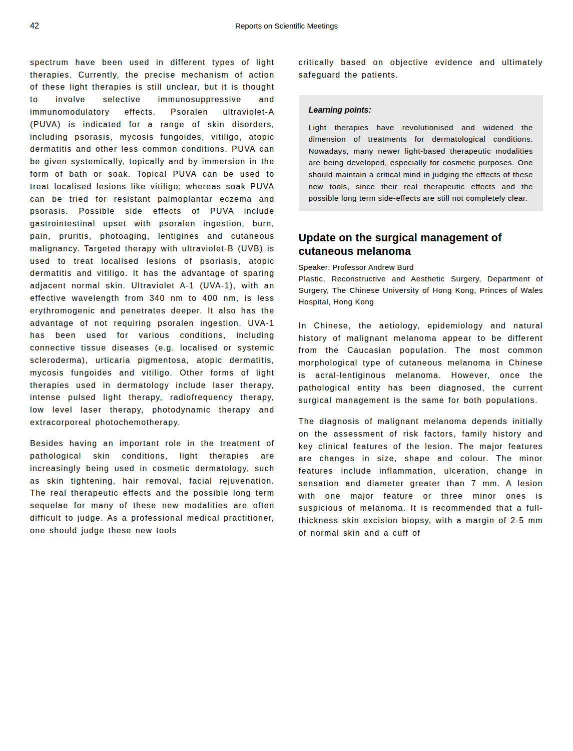42
Reports on Scientific Meetings
spectrum have been used in different types of light therapies. Currently, the precise mechanism of action of these light therapies is still unclear, but it is thought to involve selective immunosuppressive and immunomodulatory effects. Psoralen ultraviolet-A (PUVA) is indicated for a range of skin disorders, including psorasis, mycosis fungoides, vitiligo, atopic dermatitis and other less common conditions. PUVA can be given systemically, topically and by immersion in the form of bath or soak. Topical PUVA can be used to treat localised lesions like vitiligo; whereas soak PUVA can be tried for resistant palmoplantar eczema and psorasis. Possible side effects of PUVA include gastrointestinal upset with psoralen ingestion, burn, pain, pruritis, photoaging, lentigines and cutaneous malignancy. Targeted therapy with ultraviolet-B (UVB) is used to treat localised lesions of psoriasis, atopic dermatitis and vitiligo. It has the advantage of sparing adjacent normal skin. Ultraviolet A-1 (UVA-1), with an effective wavelength from 340 nm to 400 nm, is less erythromogenic and penetrates deeper. It also has the advantage of not requiring psoralen ingestion. UVA-1 has been used for various conditions, including connective tissue diseases (e.g. localised or systemic scleroderma), urticaria pigmentosa, atopic dermatitis, mycosis fungoides and vitiligo. Other forms of light therapies used in dermatology include laser therapy, intense pulsed light therapy, radiofrequency therapy, low level laser therapy, photodynamic therapy and extracorporeal photochemotherapy.
Besides having an important role in the treatment of pathological skin conditions, light therapies are increasingly being used in cosmetic dermatology, such as skin tightening, hair removal, facial rejuvenation. The real therapeutic effects and the possible long term sequelae for many of these new modalities are often difficult to judge. As a professional medical practitioner, one should judge these new tools
critically based on objective evidence and ultimately safeguard the patients.
Learning points:
Light therapies have revolutionised and widened the dimension of treatments for dermatological conditions. Nowadays, many newer light-based therapeutic modalities are being developed, especially for cosmetic purposes. One should maintain a critical mind in judging the effects of these new tools, since their real therapeutic effects and the possible long term side-effects are still not completely clear.
Update on the surgical management of cutaneous melanoma
Speaker: Professor Andrew Burd
Plastic, Reconstructive and Aesthetic Surgery, Department of Surgery, The Chinese University of Hong Kong, Princes of Wales Hospital, Hong Kong
In Chinese, the aetiology, epidemiology and natural history of malignant melanoma appear to be different from the Caucasian population. The most common morphological type of cutaneous melanoma in Chinese is acral-lentiginous melanoma. However, once the pathological entity has been diagnosed, the current surgical management is the same for both populations.
The diagnosis of malignant melanoma depends initially on the assessment of risk factors, family history and key clinical features of the lesion. The major features are changes in size, shape and colour. The minor features include inflammation, ulceration, change in sensation and diameter greater than 7 mm. A lesion with one major feature or three minor ones is suspicious of melanoma. It is recommended that a full-thickness skin excision biopsy, with a margin of 2-5 mm of normal skin and a cuff of